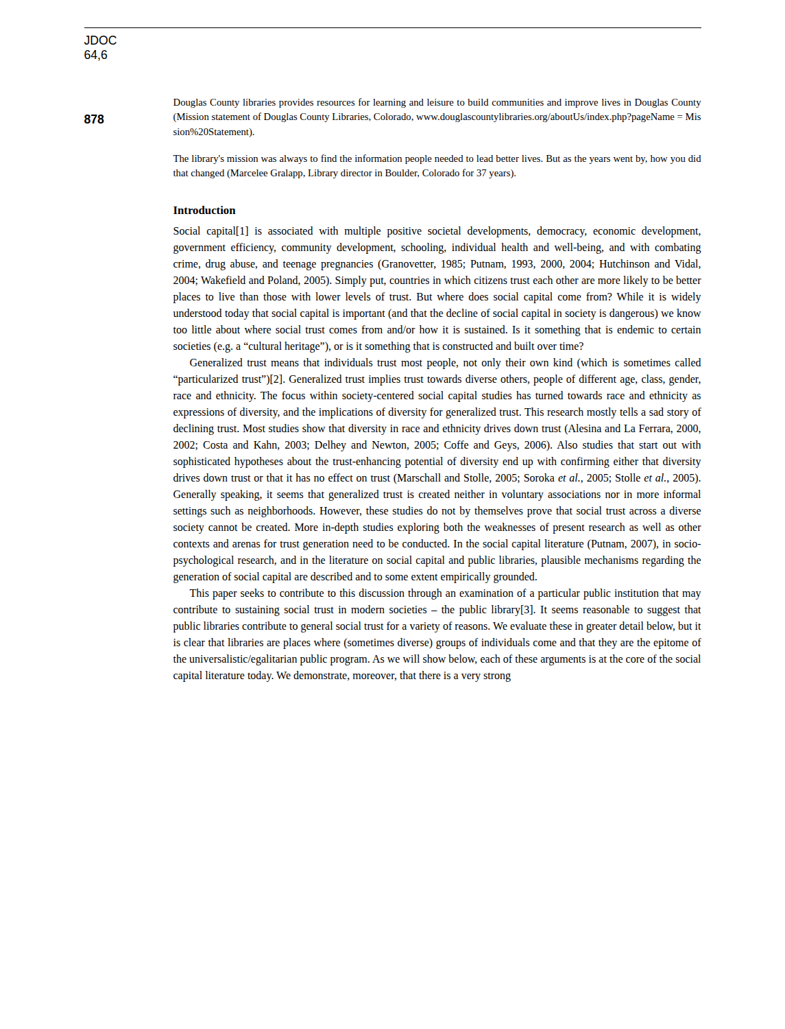JDOC
64,6
878
Douglas County libraries provides resources for learning and leisure to build communities and improve lives in Douglas County (Mission statement of Douglas County Libraries, Colorado, www.douglascountylibraries.org/aboutUs/index.php?pageName = Mission%20Statement).
The library's mission was always to find the information people needed to lead better lives. But as the years went by, how you did that changed (Marcelee Gralapp, Library director in Boulder, Colorado for 37 years).
Introduction
Social capital[1] is associated with multiple positive societal developments, democracy, economic development, government efficiency, community development, schooling, individual health and well-being, and with combating crime, drug abuse, and teenage pregnancies (Granovetter, 1985; Putnam, 1993, 2000, 2004; Hutchinson and Vidal, 2004; Wakefield and Poland, 2005). Simply put, countries in which citizens trust each other are more likely to be better places to live than those with lower levels of trust. But where does social capital come from? While it is widely understood today that social capital is important (and that the decline of social capital in society is dangerous) we know too little about where social trust comes from and/or how it is sustained. Is it something that is endemic to certain societies (e.g. a “cultural heritage”), or is it something that is constructed and built over time?
Generalized trust means that individuals trust most people, not only their own kind (which is sometimes called “particularized trust”)[2]. Generalized trust implies trust towards diverse others, people of different age, class, gender, race and ethnicity. The focus within society-centered social capital studies has turned towards race and ethnicity as expressions of diversity, and the implications of diversity for generalized trust. This research mostly tells a sad story of declining trust. Most studies show that diversity in race and ethnicity drives down trust (Alesina and La Ferrara, 2000, 2002; Costa and Kahn, 2003; Delhey and Newton, 2005; Coffe and Geys, 2006). Also studies that start out with sophisticated hypotheses about the trust-enhancing potential of diversity end up with confirming either that diversity drives down trust or that it has no effect on trust (Marschall and Stolle, 2005; Soroka et al., 2005; Stolle et al., 2005). Generally speaking, it seems that generalized trust is created neither in voluntary associations nor in more informal settings such as neighborhoods. However, these studies do not by themselves prove that social trust across a diverse society cannot be created. More in-depth studies exploring both the weaknesses of present research as well as other contexts and arenas for trust generation need to be conducted. In the social capital literature (Putnam, 2007), in socio-psychological research, and in the literature on social capital and public libraries, plausible mechanisms regarding the generation of social capital are described and to some extent empirically grounded.
This paper seeks to contribute to this discussion through an examination of a particular public institution that may contribute to sustaining social trust in modern societies – the public library[3]. It seems reasonable to suggest that public libraries contribute to general social trust for a variety of reasons. We evaluate these in greater detail below, but it is clear that libraries are places where (sometimes diverse) groups of individuals come and that they are the epitome of the universalistic/egalitarian public program. As we will show below, each of these arguments is at the core of the social capital literature today. We demonstrate, moreover, that there is a very strong